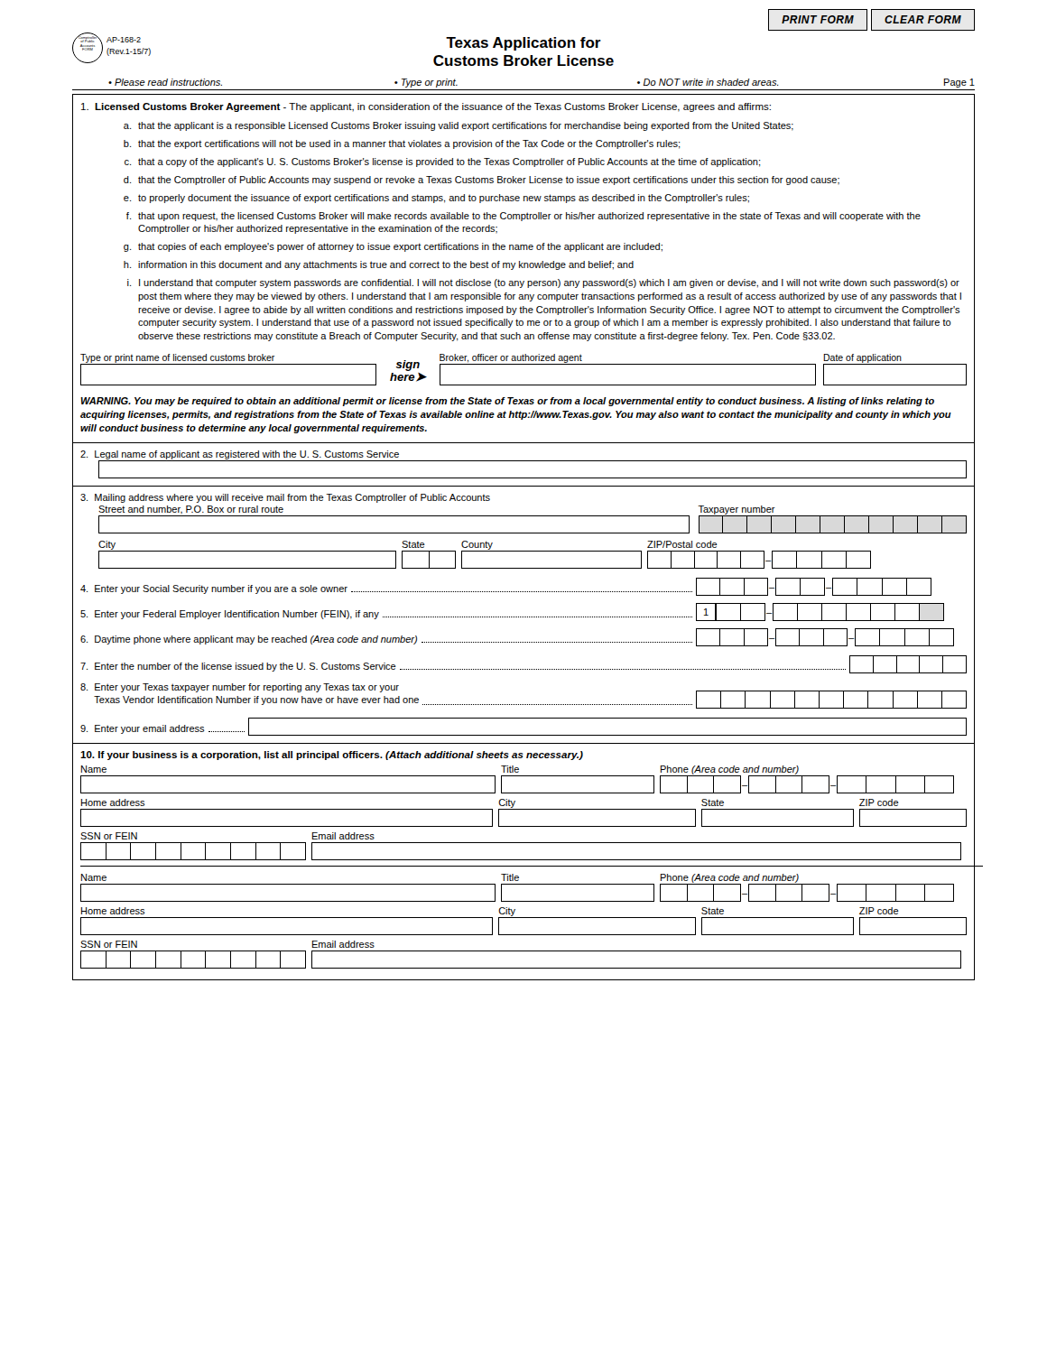PRINT FORM CLEAR FORM
Comptroller
of Public
Accounts
FORM
AP-168-2
(Rev.1-15/7)
Texas Application for
Customs Broker License
• Please read instructions.
• Type or print.
• Do NOT write in shaded areas.
Page 1
1. Licensed Customs Broker Agreement - The applicant, in consideration of the issuance of the Texas Customs Broker License, agrees and affirms:
that the applicant is a responsible Licensed Customs Broker issuing valid export certifications for merchandise being exported from the United States;
that the export certifications will not be used in a manner that violates a provision of the Tax Code or the Comptroller's rules;
that a copy of the applicant's U. S. Customs Broker's license is provided to the Texas Comptroller of Public Accounts at the time of application;
that the Comptroller of Public Accounts may suspend or revoke a Texas Customs Broker License to issue export certifications under this section for good cause;
to properly document the issuance of export certifications and stamps, and to purchase new stamps as described in the Comptroller's rules;
that upon request, the licensed Customs Broker will make records available to the Comptroller or his/her authorized representative in the state of Texas and will cooperate with the Comptroller or his/her authorized representative in the examination of the records;
that copies of each employee's power of attorney to issue export certifications in the name of the applicant are included;
information in this document and any attachments is true and correct to the best of my knowledge and belief; and
I understand that computer system passwords are confidential. I will not disclose (to any person) any password(s) which I am given or devise, and I will not write down such password(s) or post them where they may be viewed by others. I understand that I am responsible for any computer transactions performed as a result of access authorized by use of any passwords that I receive or devise. I agree to abide by all written conditions and restrictions imposed by the Comptroller's Information Security Office. I agree NOT to attempt to circumvent the Comptroller's computer security system. I understand that use of a password not issued specifically to me or to a group of which I am a member is expressly prohibited. I also understand that failure to observe these restrictions may constitute a Breach of Computer Security, and that such an offense may constitute a first-degree felony. Tex. Pen. Code §33.02.
Type or print name of licensed customs broker
sign
here➤
Broker, officer or authorized agent
Date of application
WARNING. You may be required to obtain an additional permit or license from the State of Texas or from a local governmental entity to conduct business. A listing of links relating to acquiring licenses, permits, and registrations from the State of Texas is available online at http://www.Texas.gov. You may also want to contact the municipality and county in which you will conduct business to determine any local governmental requirements.
2. Legal name of applicant as registered with the U. S. Customs Service
3. Mailing address where you will receive mail from the Texas Comptroller of Public Accounts
Street and number, P.O. Box or rural route
Taxpayer number
City
State
County
ZIP/Postal code
–
4. Enter your Social Security number if you are a sole owner
–
–
5. Enter your Federal Employer Identification Number (FEIN), if any
1
–
6. Daytime phone where applicant may be reached (Area code and number)
–
–
7. Enter the number of the license issued by the U. S. Customs Service
8. Enter your Texas taxpayer number for reporting any Texas tax or your
Texas Vendor Identification Number if you now have or have ever had one
9. Enter your email address
10. If your business is a corporation, list all principal officers. (Attach additional sheets as necessary.)
Name
Title
Phone (Area code and number)
–
–
Home address
City
State
ZIP code
SSN or FEIN
Email address
Name
Title
Phone (Area code and number)
–
–
Home address
City
State
ZIP code
SSN or FEIN
Email address